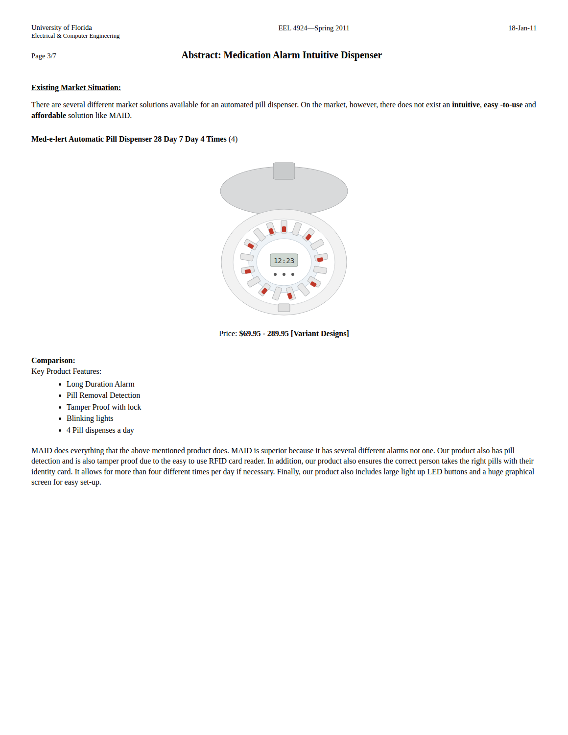University of Florida
Electrical & Computer Engineering
EEL 4924—Spring 2011
18-Jan-11
Page 3/7
Abstract: Medication Alarm Intuitive Dispenser
Existing Market Situation:
There are several different market solutions available for an automated pill dispenser. On the market, however, there does not exist an intuitive, easy -to-use and affordable solution like MAID.
Med-e-lert Automatic Pill Dispenser 28 Day 7 Day 4 Times (4)
Price: $69.95 - 289.95 [Variant Designs]
Comparison:
Key Product Features:
Long Duration Alarm
Pill Removal Detection
Tamper Proof with lock
Blinking lights
4 Pill dispenses a day
MAID does everything that the above mentioned product does. MAID is superior because it has several different alarms not one. Our product also has pill detection and is also tamper proof due to the easy to use RFID card reader. In addition, our product also ensures the correct person takes the right pills with their identity card. It allows for more than four different times per day if necessary. Finally, our product also includes large light up LED buttons and a huge graphical screen for easy set-up.